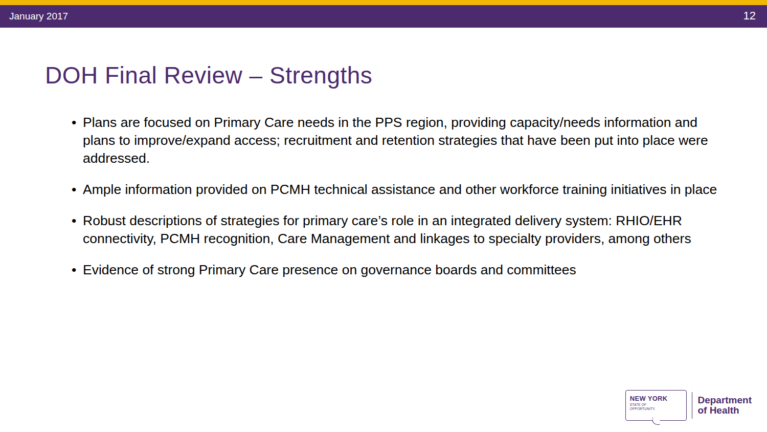January 2017
12
DOH Final Review – Strengths
Plans are focused on Primary Care needs in the PPS region, providing capacity/needs information and plans to improve/expand access; recruitment and retention strategies that have been put into place were addressed.
Ample information provided on PCMH technical assistance and other workforce training initiatives in place
Robust descriptions of strategies for primary care’s role in an integrated delivery system: RHIO/EHR connectivity, PCMH recognition, Care Management and linkages to specialty providers, among others
Evidence of strong Primary Care presence on governance boards and committees
NEW YORK
STATE OF
OPPORTUNITY.
Department
of Health